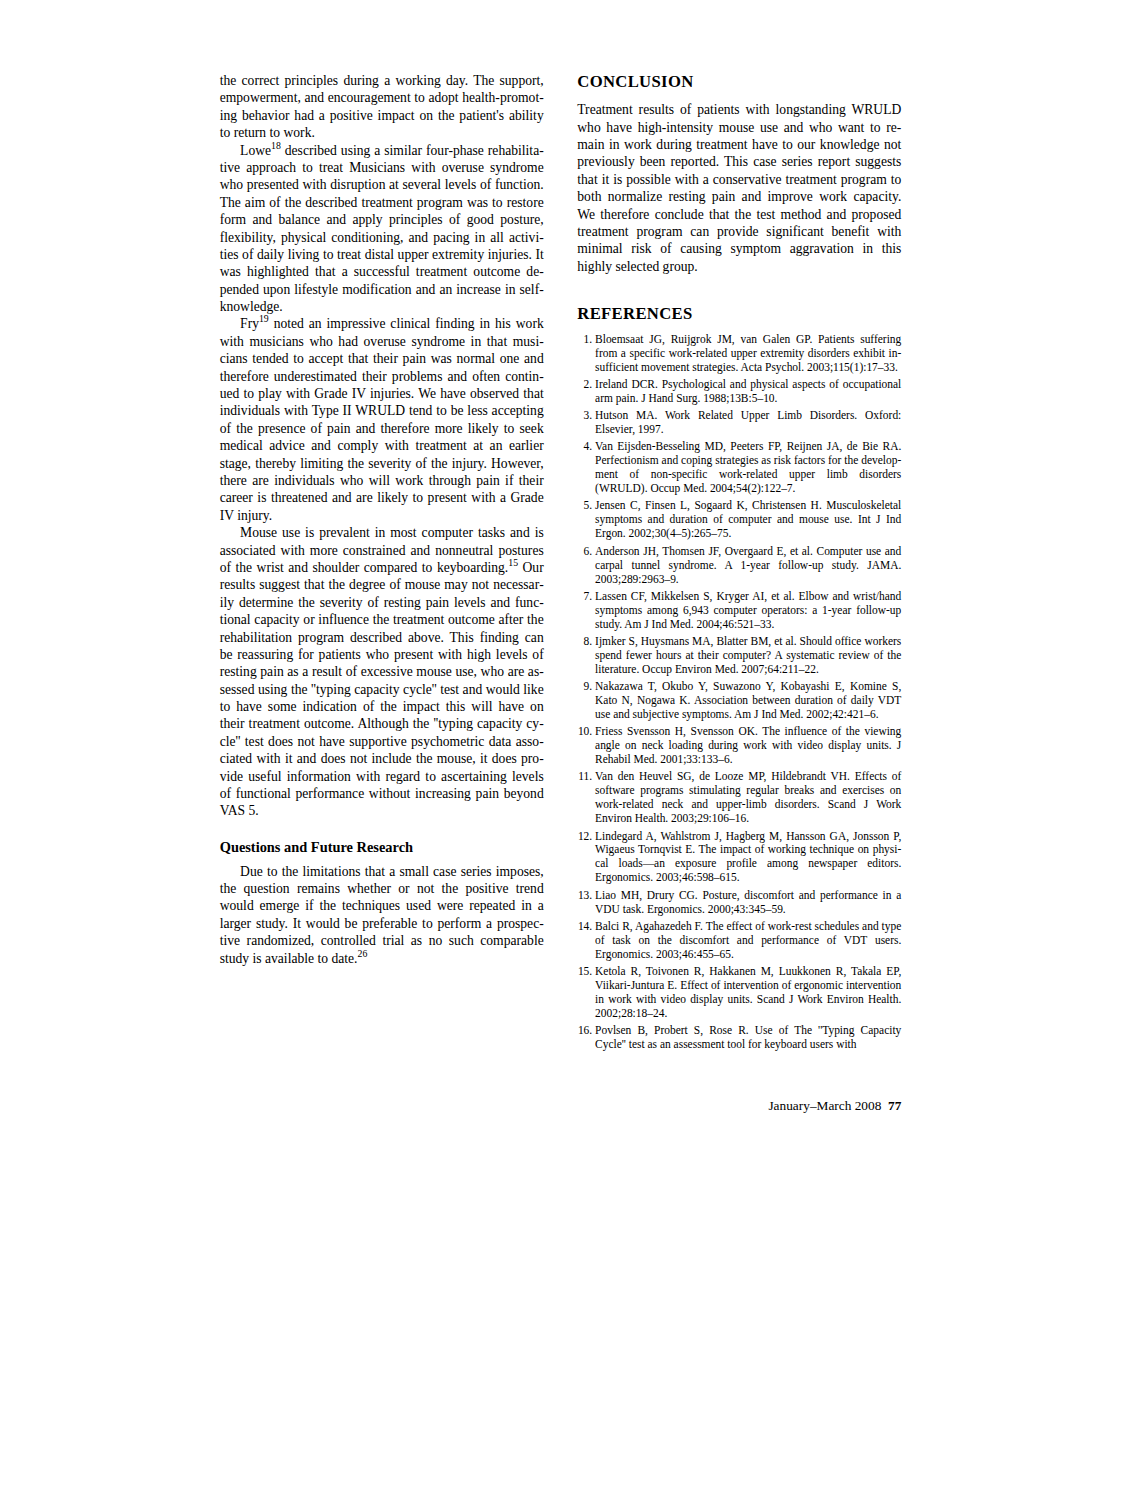the correct principles during a working day. The support, empowerment, and encouragement to adopt health-promoting behavior had a positive impact on the patient's ability to return to work.
Lowe18 described using a similar four-phase rehabilitative approach to treat Musicians with overuse syndrome who presented with disruption at several levels of function. The aim of the described treatment program was to restore form and balance and apply principles of good posture, flexibility, physical conditioning, and pacing in all activities of daily living to treat distal upper extremity injuries. It was highlighted that a successful treatment outcome depended upon lifestyle modification and an increase in self-knowledge.
Fry19 noted an impressive clinical finding in his work with musicians who had overuse syndrome in that musicians tended to accept that their pain was normal one and therefore underestimated their problems and often continued to play with Grade IV injuries. We have observed that individuals with Type II WRULD tend to be less accepting of the presence of pain and therefore more likely to seek medical advice and comply with treatment at an earlier stage, thereby limiting the severity of the injury. However, there are individuals who will work through pain if their career is threatened and are likely to present with a Grade IV injury.
Mouse use is prevalent in most computer tasks and is associated with more constrained and nonneutral postures of the wrist and shoulder compared to keyboarding.15 Our results suggest that the degree of mouse may not necessarily determine the severity of resting pain levels and functional capacity or influence the treatment outcome after the rehabilitation program described above. This finding can be reassuring for patients who present with high levels of resting pain as a result of excessive mouse use, who are assessed using the ''typing capacity cycle'' test and would like to have some indication of the impact this will have on their treatment outcome. Although the ''typing capacity cycle'' test does not have supportive psychometric data associated with it and does not include the mouse, it does provide useful information with regard to ascertaining levels of functional performance without increasing pain beyond VAS 5.
Questions and Future Research
Due to the limitations that a small case series imposes, the question remains whether or not the positive trend would emerge if the techniques used were repeated in a larger study. It would be preferable to perform a prospective randomized, controlled trial as no such comparable study is available to date.26
CONCLUSION
Treatment results of patients with longstanding WRULD who have high-intensity mouse use and who want to remain in work during treatment have to our knowledge not previously been reported. This case series report suggests that it is possible with a conservative treatment program to both normalize resting pain and improve work capacity. We therefore conclude that the test method and proposed treatment program can provide significant benefit with minimal risk of causing symptom aggravation in this highly selected group.
REFERENCES
Bloemsaat JG, Ruijgrok JM, van Galen GP. Patients suffering from a specific work-related upper extremity disorders exhibit insufficient movement strategies. Acta Psychol. 2003;115(1):17–33.
Ireland DCR. Psychological and physical aspects of occupational arm pain. J Hand Surg. 1988;13B:5–10.
Hutson MA. Work Related Upper Limb Disorders. Oxford: Elsevier, 1997.
Van Eijsden-Besseling MD, Peeters FP, Reijnen JA, de Bie RA. Perfectionism and coping strategies as risk factors for the development of non-specific work-related upper limb disorders (WRULD). Occup Med. 2004;54(2):122–7.
Jensen C, Finsen L, Sogaard K, Christensen H. Musculoskeletal symptoms and duration of computer and mouse use. Int J Ind Ergon. 2002;30(4–5):265–75.
Anderson JH, Thomsen JF, Overgaard E, et al. Computer use and carpal tunnel syndrome. A 1-year follow-up study. JAMA. 2003;289:2963–9.
Lassen CF, Mikkelsen S, Kryger AI, et al. Elbow and wrist/hand symptoms among 6,943 computer operators: a 1-year follow-up study. Am J Ind Med. 2004;46:521–33.
Ijmker S, Huysmans MA, Blatter BM, et al. Should office workers spend fewer hours at their computer? A systematic review of the literature. Occup Environ Med. 2007;64:211–22.
Nakazawa T, Okubo Y, Suwazono Y, Kobayashi E, Komine S, Kato N, Nogawa K. Association between duration of daily VDT use and subjective symptoms. Am J Ind Med. 2002;42:421–6.
Friess Svensson H, Svensson OK. The influence of the viewing angle on neck loading during work with video display units. J Rehabil Med. 2001;33:133–6.
Van den Heuvel SG, de Looze MP, Hildebrandt VH. Effects of software programs stimulating regular breaks and exercises on work-related neck and upper-limb disorders. Scand J Work Environ Health. 2003;29:106–16.
Lindegard A, Wahlstrom J, Hagberg M, Hansson GA, Jonsson P, Wigaeus Tornqvist E. The impact of working technique on physical loads—an exposure profile among newspaper editors. Ergonomics. 2003;46:598–615.
Liao MH, Drury CG. Posture, discomfort and performance in a VDU task. Ergonomics. 2000;43:345–59.
Balci R, Agahazedeh F. The effect of work-rest schedules and type of task on the discomfort and performance of VDT users. Ergonomics. 2003;46:455–65.
Ketola R, Toivonen R, Hakkanen M, Luukkonen R, Takala EP, Viikari-Juntura E. Effect of intervention of ergonomic intervention in work with video display units. Scand J Work Environ Health. 2002;28:18–24.
Povlsen B, Probert S, Rose R. Use of The ''Typing Capacity Cycle'' test as an assessment tool for keyboard users with
January–March 200877